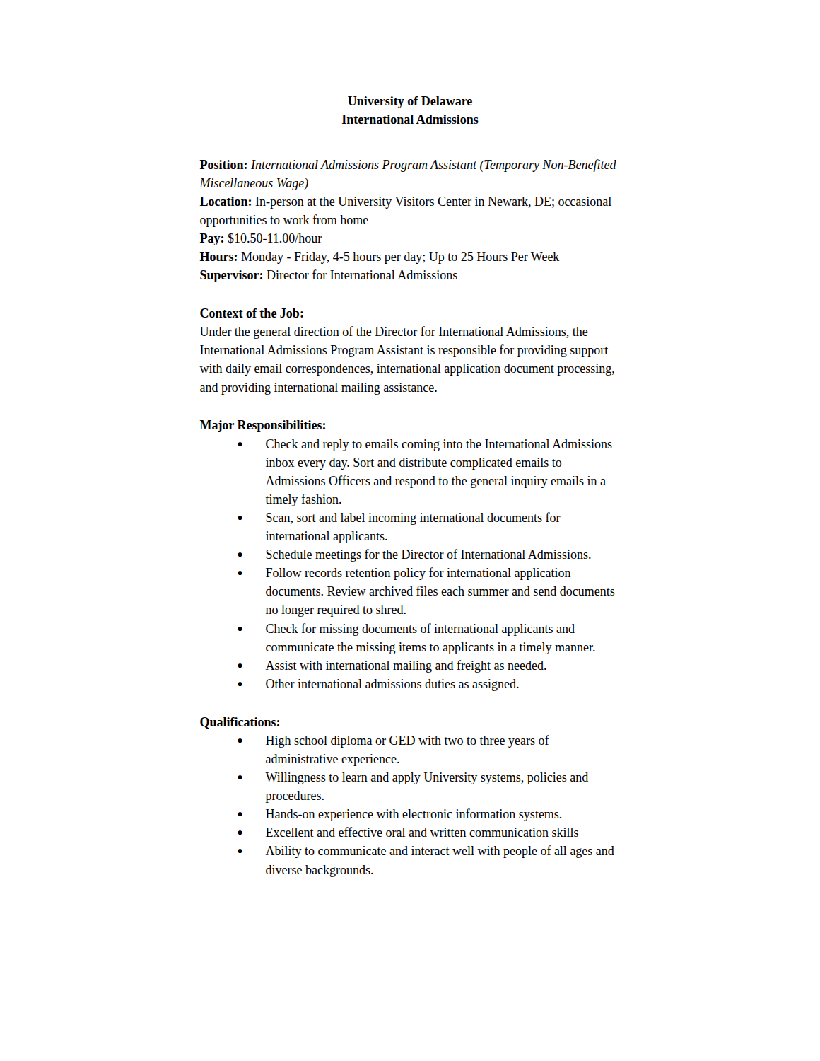University of DelawareInternational Admissions
Position: International Admissions Program Assistant (Temporary Non-Benefited Miscellaneous Wage)
Location: In-person at the University Visitors Center in Newark, DE; occasional opportunities to work from home
Pay: $10.50-11.00/hour
Hours: Monday - Friday, 4-5 hours per day; Up to 25 Hours Per Week
Supervisor: Director for International Admissions
Context of the Job:
Under the general direction of the Director for International Admissions, the International Admissions Program Assistant is responsible for providing support with daily email correspondences, international application document processing, and providing international mailing assistance.
Major Responsibilities:
Check and reply to emails coming into the International Admissions inbox every day. Sort and distribute complicated emails to Admissions Officers and respond to the general inquiry emails in a timely fashion.
Scan, sort and label incoming international documents for international applicants.
Schedule meetings for the Director of International Admissions.
Follow records retention policy for international application documents. Review archived files each summer and send documents no longer required to shred.
Check for missing documents of international applicants and communicate the missing items to applicants in a timely manner.
Assist with international mailing and freight as needed.
Other international admissions duties as assigned.
Qualifications:
High school diploma or GED with two to three years of administrative experience.
Willingness to learn and apply University systems, policies and procedures.
Hands-on experience with electronic information systems.
Excellent and effective oral and written communication skills
Ability to communicate and interact well with people of all ages and diverse backgrounds.